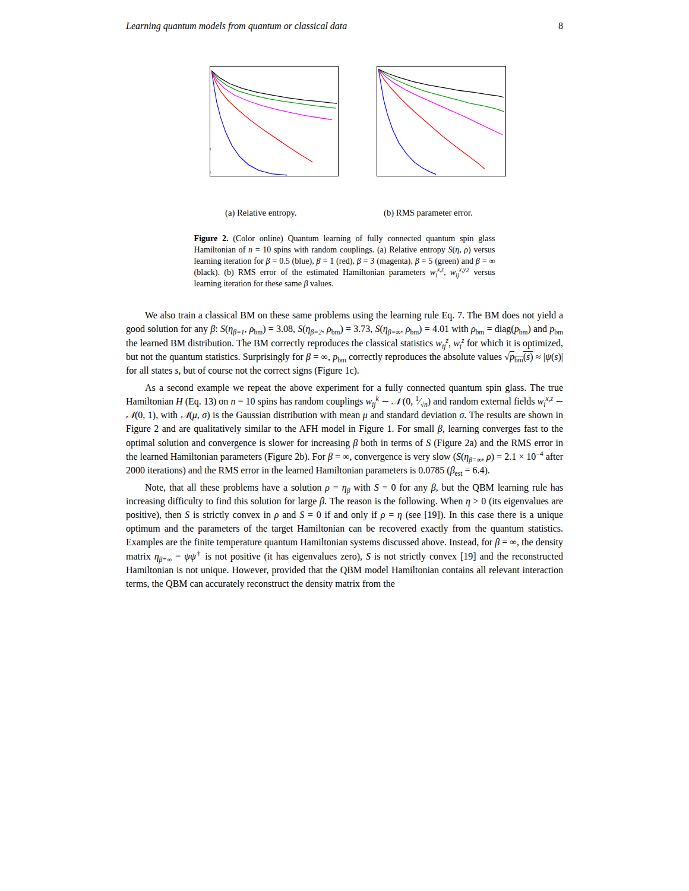Learning quantum models from quantum or classical data 8
S 105 100 10−5 10−10 10−15 0 500 1000 1500 2000 iter
(a) Relative entropy.
error w 100 10−2 10−4 10−6 10−8 0 500 1000 1500 2000 iter
(b) RMS parameter error.
Figure 2. (Color online) Quantum learning of fully connected quantum spin glass Hamiltonian of n = 10 spins with random couplings. (a) Relative entropy S(η, ρ) versus learning iteration for β = 0.5 (blue), β = 1 (red), β = 3 (magenta), β = 5 (green) and β = ∞ (black). (b) RMS error of the estimated Hamiltonian parameters wix,z, wijx,y,z versus learning iteration for these same β values.
We also train a classical BM on these same problems using the learning rule Eq. 7. The BM does not yield a good solution for any β: S(ηβ=1, ρbm) = 3.08, S(ηβ=2, ρbm) = 3.73, S(ηβ=∞, ρbm) = 4.01 with ρbm = diag(pbm) and pbm the learned BM distribution. The BM correctly reproduces the classical statistics wijz, wiz for which it is optimized, but not the quantum statistics. Surprisingly for β = ∞, pbm correctly reproduces the absolute values √pbm(s) ≈ |ψ(s)| for all states s, but of course not the correct signs (Figure 1c).
As a second example we repeat the above experiment for a fully connected quantum spin glass. The true Hamiltonian H (Eq. 13) on n = 10 spins has random couplings wijk ∼ 𝒩 (0, 1⁄√n) and random external fields wix,z ∼ 𝒩(0, 1), with 𝒩(μ, σ) is the Gaussian distribution with mean μ and standard deviation σ. The results are shown in Figure 2 and are qualitatively similar to the AFH model in Figure 1. For small β, learning converges fast to the optimal solution and convergence is slower for increasing β both in terms of S (Figure 2a) and the RMS error in the learned Hamiltonian parameters (Figure 2b). For β = ∞, convergence is very slow (S(ηβ=∞, ρ) = 2.1 × 10−4 after 2000 iterations) and the RMS error in the learned Hamiltonian parameters is 0.0785 (βest = 6.4).
Note, that all these problems have a solution ρ = ηβ with S = 0 for any β, but the QBM learning rule has increasing difficulty to find this solution for large β. The reason is the following. When η > 0 (its eigenvalues are positive), then S is strictly convex in ρ and S = 0 if and only if ρ = η (see [19]). In this case there is a unique optimum and the parameters of the target Hamiltonian can be recovered exactly from the quantum statistics. Examples are the finite temperature quantum Hamiltonian systems discussed above. Instead, for β = ∞, the density matrix ηβ=∞ = ψψ† is not positive (it has eigenvalues zero), S is not strictly convex [19] and the reconstructed Hamiltonian is not unique. However, provided that the QBM model Hamiltonian contains all relevant interaction terms, the QBM can accurately reconstruct the density matrix from the